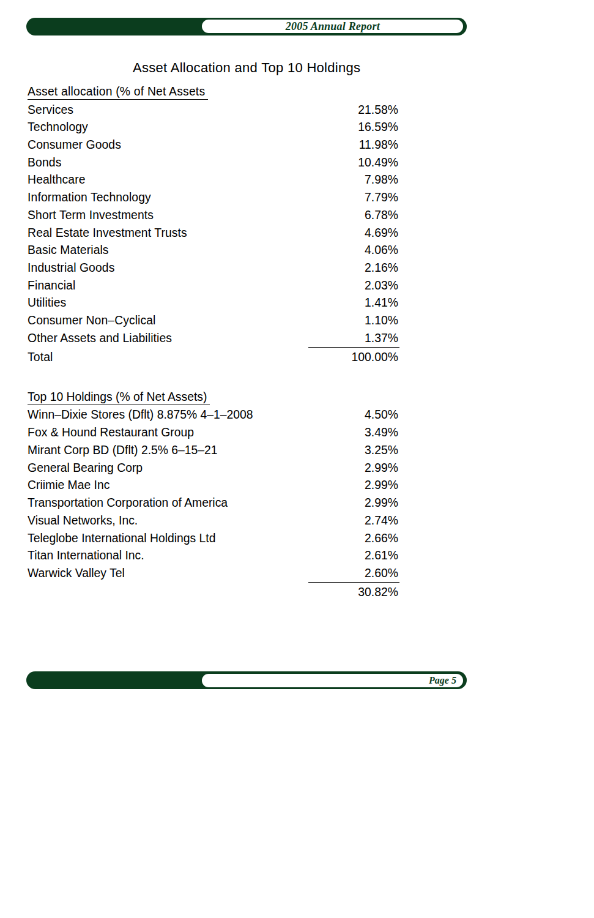2005 Annual Report
Asset Allocation and Top 10 Holdings
Asset allocation (% of Net Assets
| Services | 21.58% |
| Technology | 16.59% |
| Consumer Goods | 11.98% |
| Bonds | 10.49% |
| Healthcare | 7.98% |
| Information Technology | 7.79% |
| Short Term Investments | 6.78% |
| Real Estate Investment Trusts | 4.69% |
| Basic Materials | 4.06% |
| Industrial Goods | 2.16% |
| Financial | 2.03% |
| Utilities | 1.41% |
| Consumer Non–Cyclical | 1.10% |
| Other Assets and Liabilities | 1.37% |
| Total | 100.00% |
Top 10 Holdings (% of Net Assets)
| Winn–Dixie Stores (Dflt) 8.875% 4–1–2008 | 4.50% |
| Fox & Hound Restaurant Group | 3.49% |
| Mirant Corp BD (Dflt) 2.5% 6–15–21 | 3.25% |
| General Bearing Corp | 2.99% |
| Criimie Mae Inc | 2.99% |
| Transportation Corporation of America | 2.99% |
| Visual Networks, Inc. | 2.74% |
| Teleglobe International Holdings Ltd | 2.66% |
| Titan International Inc. | 2.61% |
| Warwick Valley Tel | 2.60% |
| | 30.82% |
Page 5